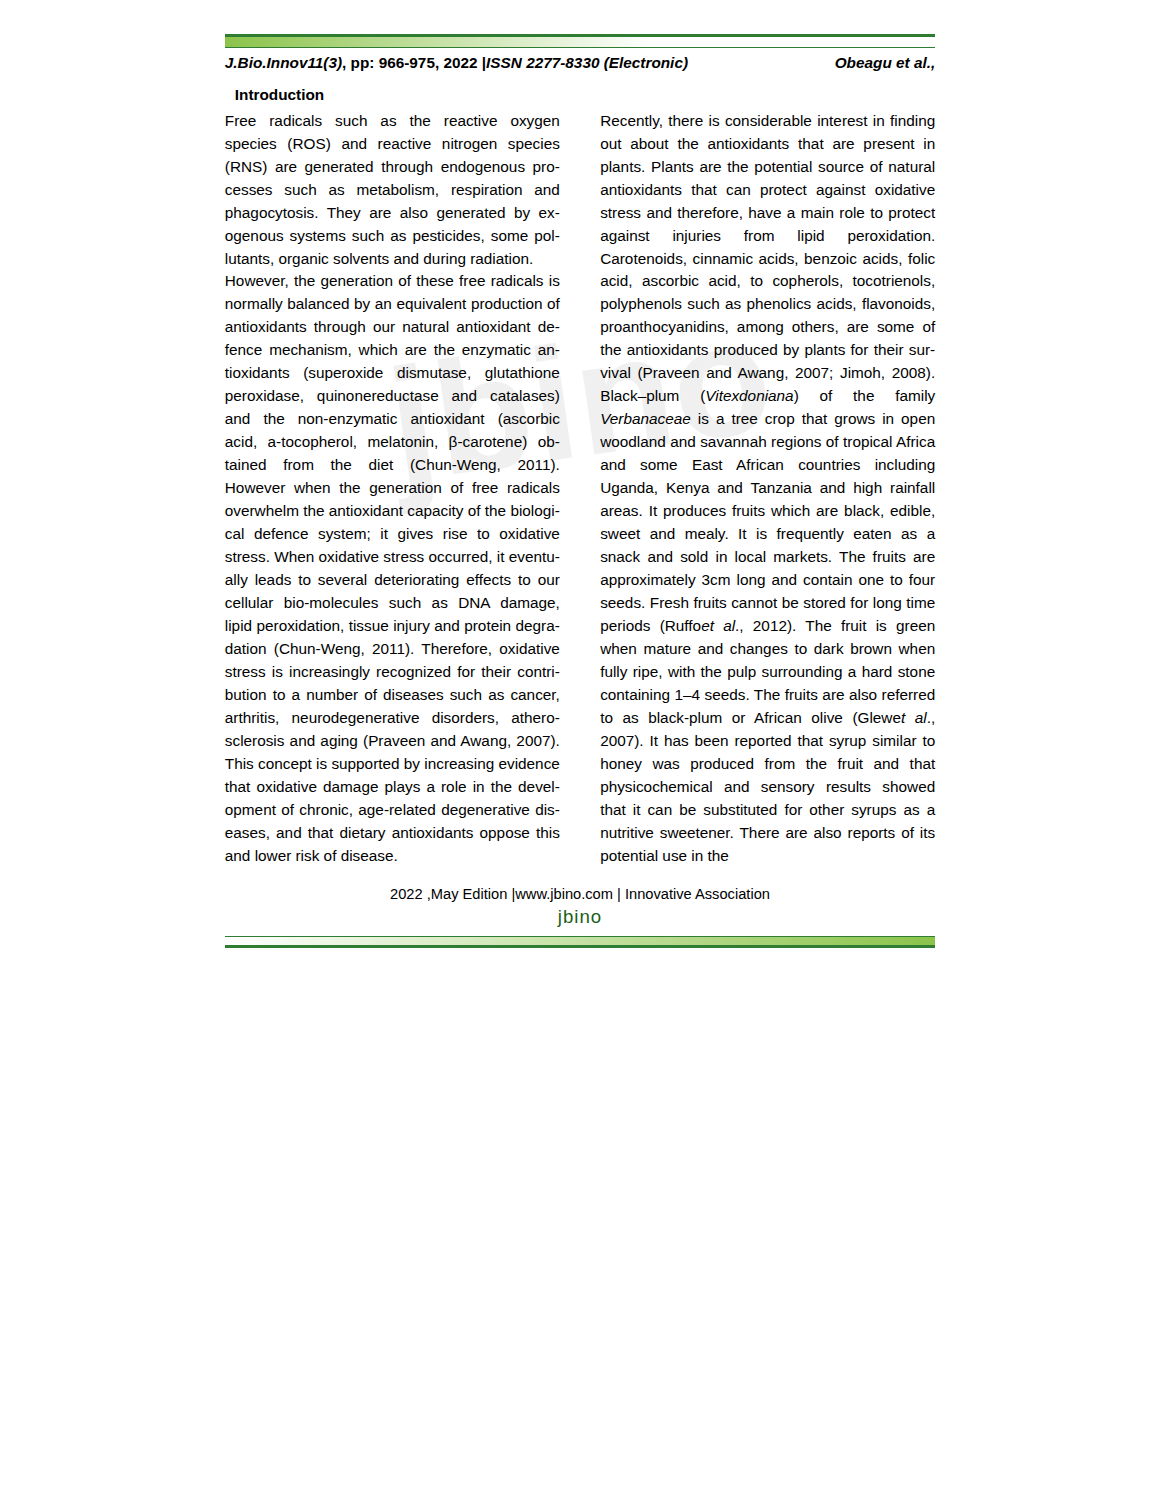J.Bio.Innov11(3), pp: 966-975, 2022 |ISSN 2277-8330 (Electronic) Obeagu et al.,
jbino
Introduction
Free radicals such as the reactive oxygen species (ROS) and reactive nitrogen species (RNS) are generated through endogenous processes such as metabolism, respiration and phagocytosis. They are also generated by exogenous systems such as pesticides, some pollutants, organic solvents and during radiation.
However, the generation of these free radicals is normally balanced by an equivalent production of antioxidants through our natural antioxidant defence mechanism, which are the enzymatic antioxidants (superoxide dismutase, glutathione peroxidase, quinonereductase and catalases) and the non-enzymatic antioxidant (ascorbic acid, a-tocopherol, melatonin, β-carotene) obtained from the diet (Chun-Weng, 2011). However when the generation of free radicals overwhelm the antioxidant capacity of the biological defence system; it gives rise to oxidative stress. When oxidative stress occurred, it eventually leads to several deteriorating effects to our cellular bio-molecules such as DNA damage, lipid peroxidation, tissue injury and protein degradation (Chun-Weng, 2011). Therefore, oxidative stress is increasingly recognized for their contribution to a number of diseases such as cancer, arthritis, neurodegenerative disorders, atherosclerosis and aging (Praveen and Awang, 2007). This concept is supported by increasing evidence that oxidative damage plays a role in the development of chronic, age-related degenerative diseases, and that dietary antioxidants oppose this and lower risk of disease.
Recently, there is considerable interest in finding out about the antioxidants that are present in plants. Plants are the potential source of natural antioxidants that can protect against oxidative stress and therefore, have a main role to protect against injuries from lipid peroxidation. Carotenoids, cinnamic acids, benzoic acids, folic acid, ascorbic acid, to copherols, tocotrienols, polyphenols such as phenolics acids, flavonoids, proanthocyanidins, among others, are some of the antioxidants produced by plants for their survival (Praveen and Awang, 2007; Jimoh, 2008). Black–plum (Vitexdoniana) of the family Verbanaceae is a tree crop that grows in open woodland and savannah regions of tropical Africa and some East African countries including Uganda, Kenya and Tanzania and high rainfall areas. It produces fruits which are black, edible, sweet and mealy. It is frequently eaten as a snack and sold in local markets. The fruits are approximately 3cm long and contain one to four seeds. Fresh fruits cannot be stored for long time periods (Ruffoet al., 2012). The fruit is green when mature and changes to dark brown when fully ripe, with the pulp surrounding a hard stone containing 1–4 seeds. The fruits are also referred to as black-plum or African olive (Glewet al., 2007). It has been reported that syrup similar to honey was produced from the fruit and that physicochemical and sensory results showed that it can be substituted for other syrups as a nutritive sweetener. There are also reports of its potential use in the
2022 ,May Edition |www.jbino.com | Innovative Association
jbino